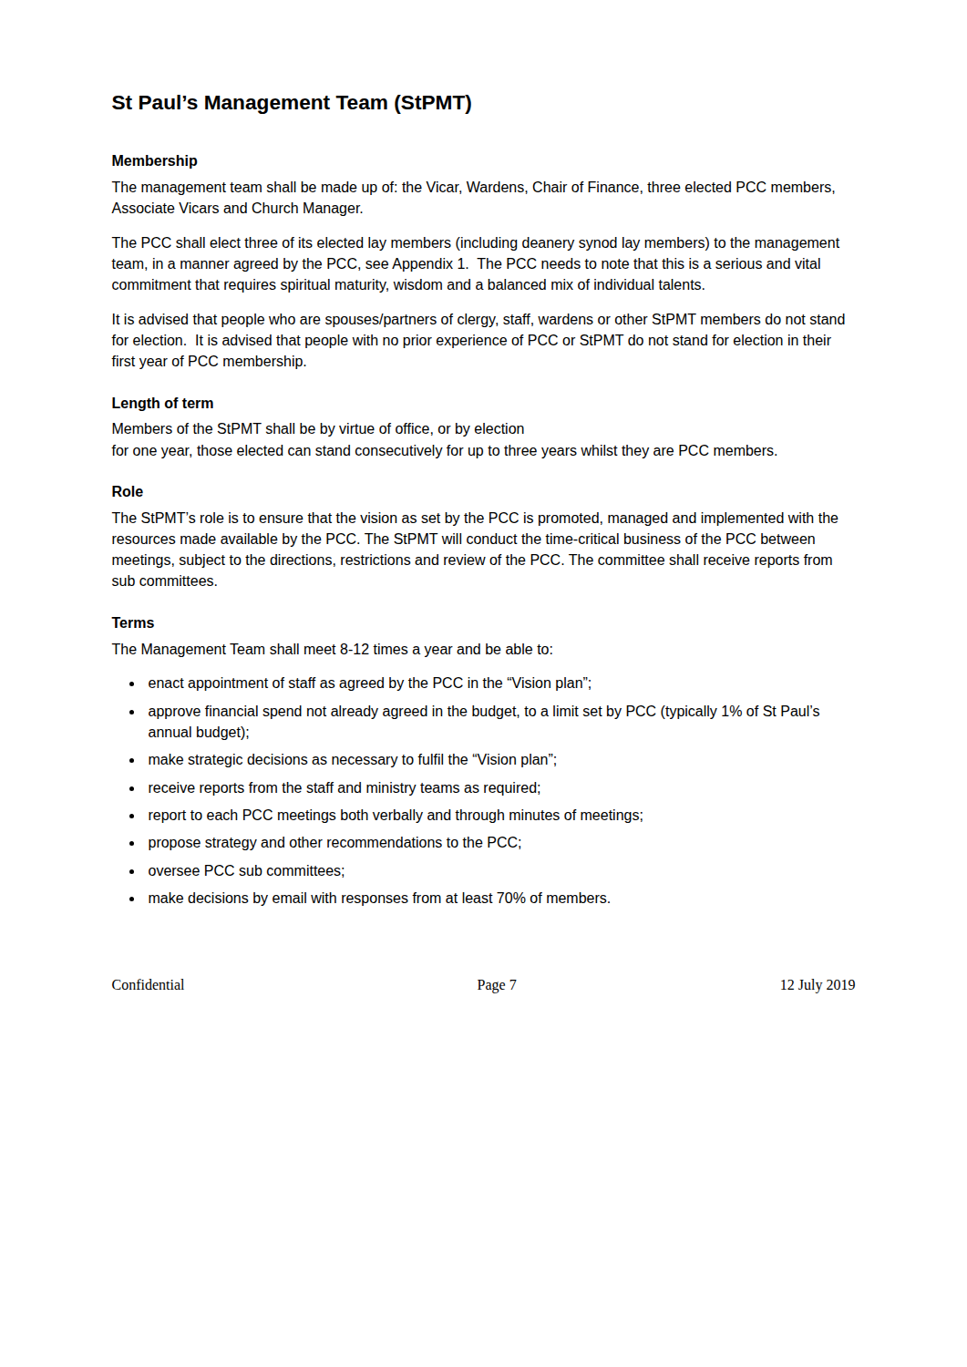St Paul’s Management Team (StPMT)
Membership
The management team shall be made up of: the Vicar, Wardens, Chair of Finance, three elected PCC members, Associate Vicars and Church Manager.
The PCC shall elect three of its elected lay members (including deanery synod lay members) to the management team, in a manner agreed by the PCC, see Appendix 1. The PCC needs to note that this is a serious and vital commitment that requires spiritual maturity, wisdom and a balanced mix of individual talents.
It is advised that people who are spouses/partners of clergy, staff, wardens or other StPMT members do not stand for election. It is advised that people with no prior experience of PCC or StPMT do not stand for election in their first year of PCC membership.
Length of term
Members of the StPMT shall be by virtue of office, or by election
for one year, those elected can stand consecutively for up to three years whilst they are PCC members.
Role
The StPMT’s role is to ensure that the vision as set by the PCC is promoted, managed and implemented with the resources made available by the PCC. The StPMT will conduct the time-critical business of the PCC between meetings, subject to the directions, restrictions and review of the PCC. The committee shall receive reports from sub committees.
Terms
The Management Team shall meet 8-12 times a year and be able to:
enact appointment of staff as agreed by the PCC in the “Vision plan”;
approve financial spend not already agreed in the budget, to a limit set by PCC (typically 1% of St Paul’s annual budget);
make strategic decisions as necessary to fulfil the “Vision plan”;
receive reports from the staff and ministry teams as required;
report to each PCC meetings both verbally and through minutes of meetings;
propose strategy and other recommendations to the PCC;
oversee PCC sub committees;
make decisions by email with responses from at least 70% of members.
Confidential Page 7 12 July 2019